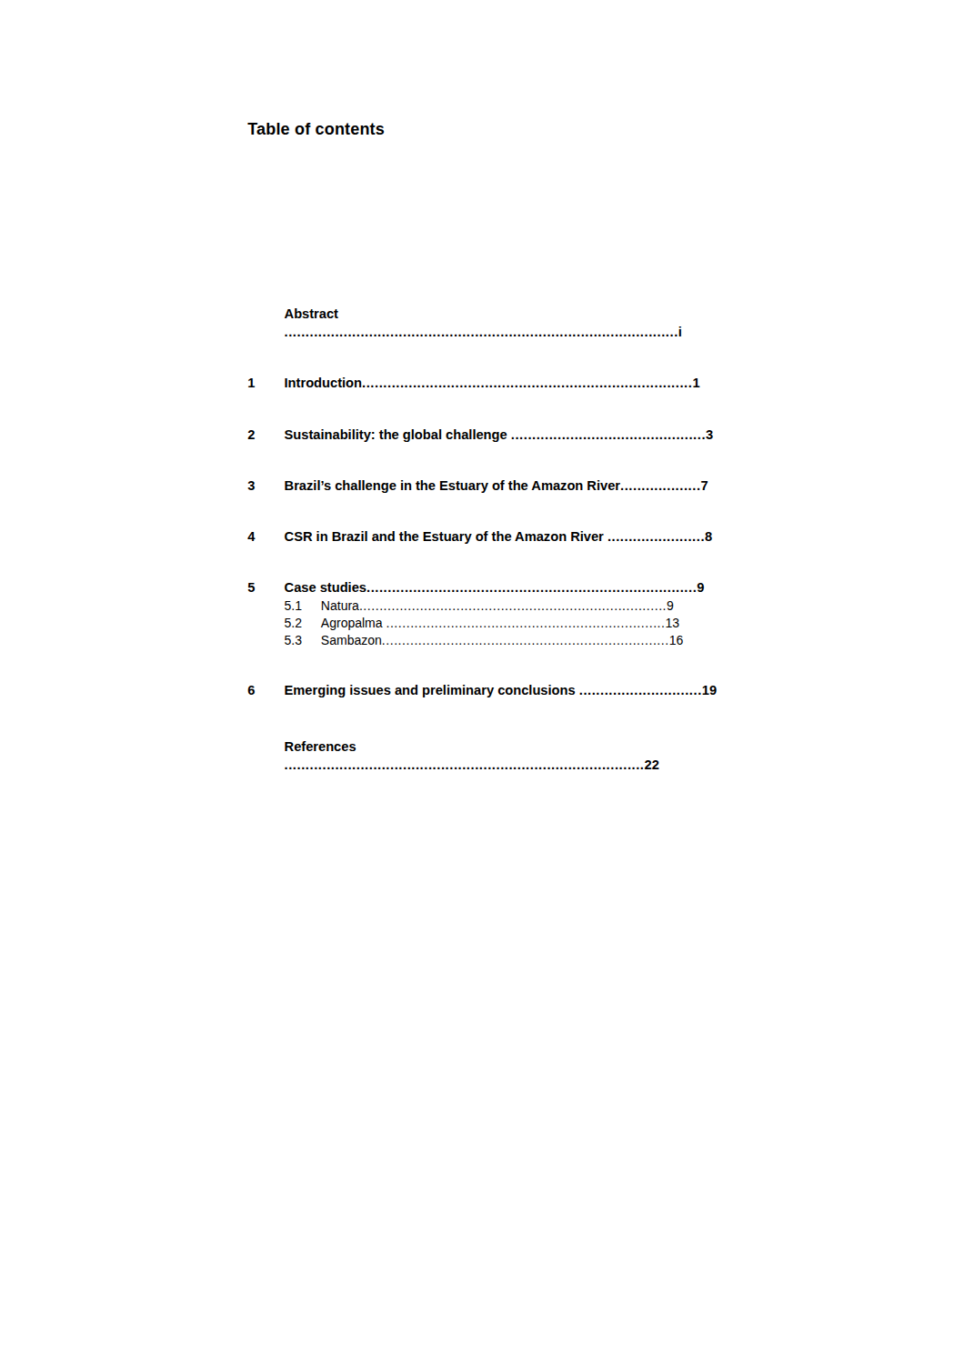Table of contents
| | Abstract ............................................................................................. i |
| 1 | Introduction .............................................................................. 1 |
| 2 | Sustainability: the global challenge .............................................. 3 |
| 3 | Brazil’s challenge in the Estuary of the Amazon River ................... 7 |
| 4 | CSR in Brazil and the Estuary of the Amazon River ....................... 8 |
| 5 | Case studies .............................................................................. 9 |
| | 5.1 Natura ............................................................................ 9 |
| | 5.2 Agropalma ..................................................................... 13 |
| | 5.3 Sambazon ....................................................................... 16 |
| 6 | Emerging issues and preliminary conclusions ............................. 19 |
| | References ..................................................................................... 22 |